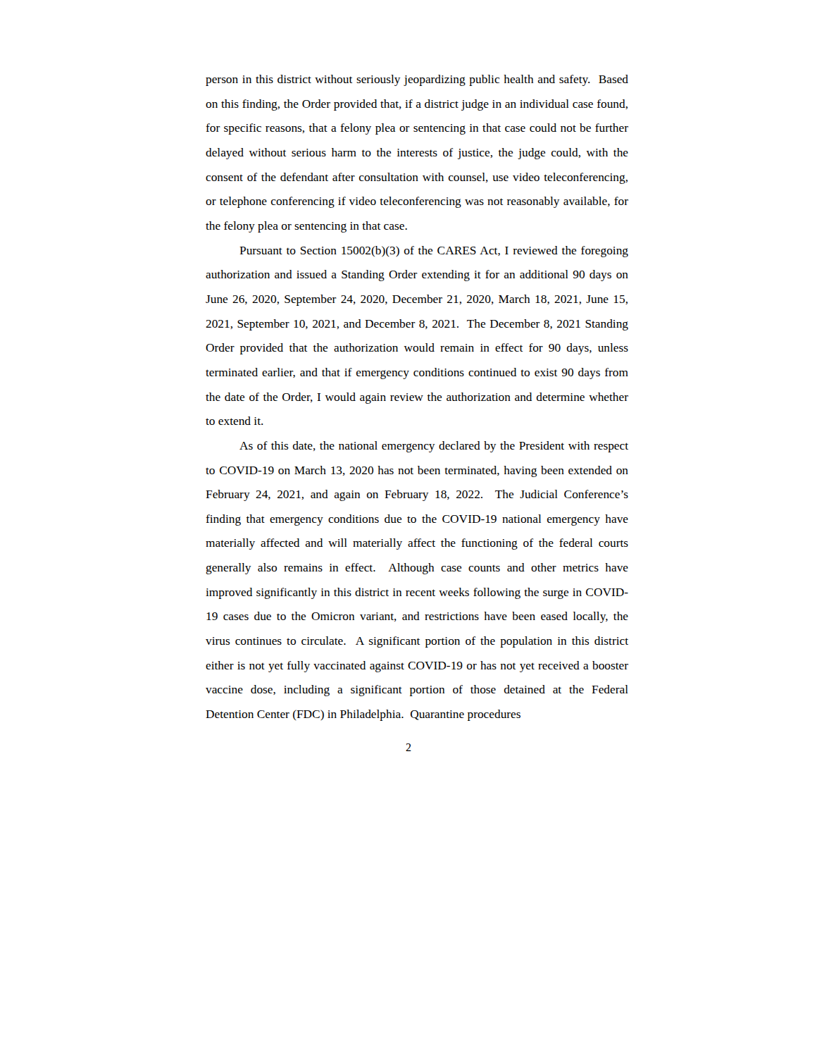person in this district without seriously jeopardizing public health and safety. Based on this finding, the Order provided that, if a district judge in an individual case found, for specific reasons, that a felony plea or sentencing in that case could not be further delayed without serious harm to the interests of justice, the judge could, with the consent of the defendant after consultation with counsel, use video teleconferencing, or telephone conferencing if video teleconferencing was not reasonably available, for the felony plea or sentencing in that case.
Pursuant to Section 15002(b)(3) of the CARES Act, I reviewed the foregoing authorization and issued a Standing Order extending it for an additional 90 days on June 26, 2020, September 24, 2020, December 21, 2020, March 18, 2021, June 15, 2021, September 10, 2021, and December 8, 2021. The December 8, 2021 Standing Order provided that the authorization would remain in effect for 90 days, unless terminated earlier, and that if emergency conditions continued to exist 90 days from the date of the Order, I would again review the authorization and determine whether to extend it.
As of this date, the national emergency declared by the President with respect to COVID-19 on March 13, 2020 has not been terminated, having been extended on February 24, 2021, and again on February 18, 2022. The Judicial Conference’s finding that emergency conditions due to the COVID-19 national emergency have materially affected and will materially affect the functioning of the federal courts generally also remains in effect. Although case counts and other metrics have improved significantly in this district in recent weeks following the surge in COVID-19 cases due to the Omicron variant, and restrictions have been eased locally, the virus continues to circulate. A significant portion of the population in this district either is not yet fully vaccinated against COVID-19 or has not yet received a booster vaccine dose, including a significant portion of those detained at the Federal Detention Center (FDC) in Philadelphia. Quarantine procedures
2